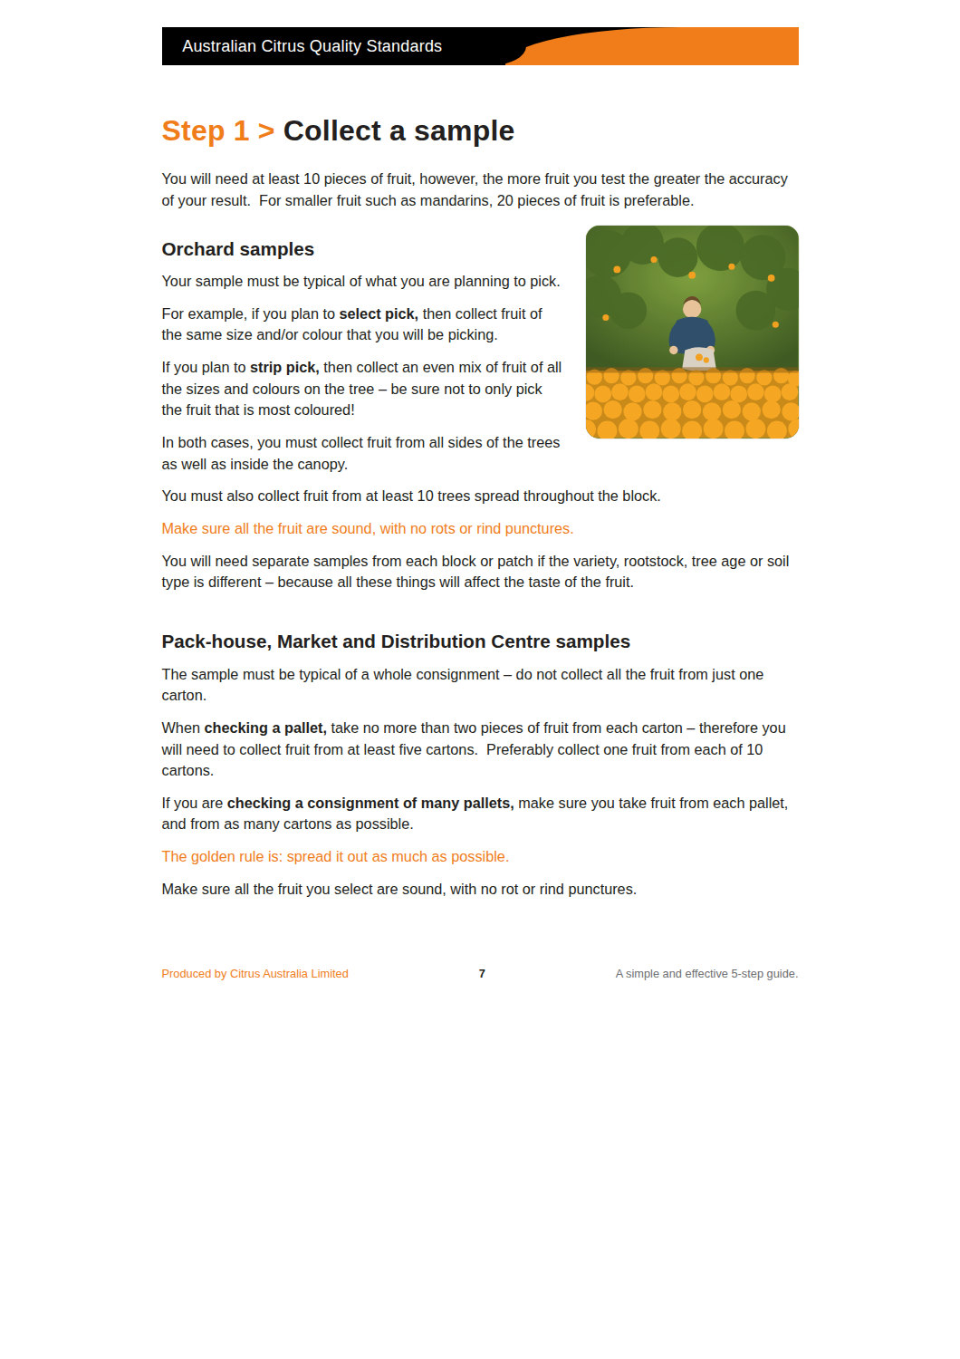Australian Citrus Quality Standards
Step 1 > Collect a sample
You will need at least 10 pieces of fruit, however, the more fruit you test the greater the accuracy of your result. For smaller fruit such as mandarins, 20 pieces of fruit is preferable.
Orchard samples
Your sample must be typical of what you are planning to pick.
For example, if you plan to select pick, then collect fruit of the same size and/or colour that you will be picking.
If you plan to strip pick, then collect an even mix of fruit of all the sizes and colours on the tree – be sure not to only pick the fruit that is most coloured!
In both cases, you must collect fruit from all sides of the trees as well as inside the canopy.
You must also collect fruit from at least 10 trees spread throughout the block.
Make sure all the fruit are sound, with no rots or rind punctures.
You will need separate samples from each block or patch if the variety, rootstock, tree age or soil type is different – because all these things will affect the taste of the fruit.
Pack-house, Market and Distribution Centre samples
The sample must be typical of a whole consignment – do not collect all the fruit from just one carton.
When checking a pallet, take no more than two pieces of fruit from each carton – therefore you will need to collect fruit from at least five cartons. Preferably collect one fruit from each of 10 cartons.
If you are checking a consignment of many pallets, make sure you take fruit from each pallet, and from as many cartons as possible.
The golden rule is: spread it out as much as possible.
Make sure all the fruit you select are sound, with no rot or rind punctures.
Produced by Citrus Australia Limited
7
A simple and effective 5-step guide.